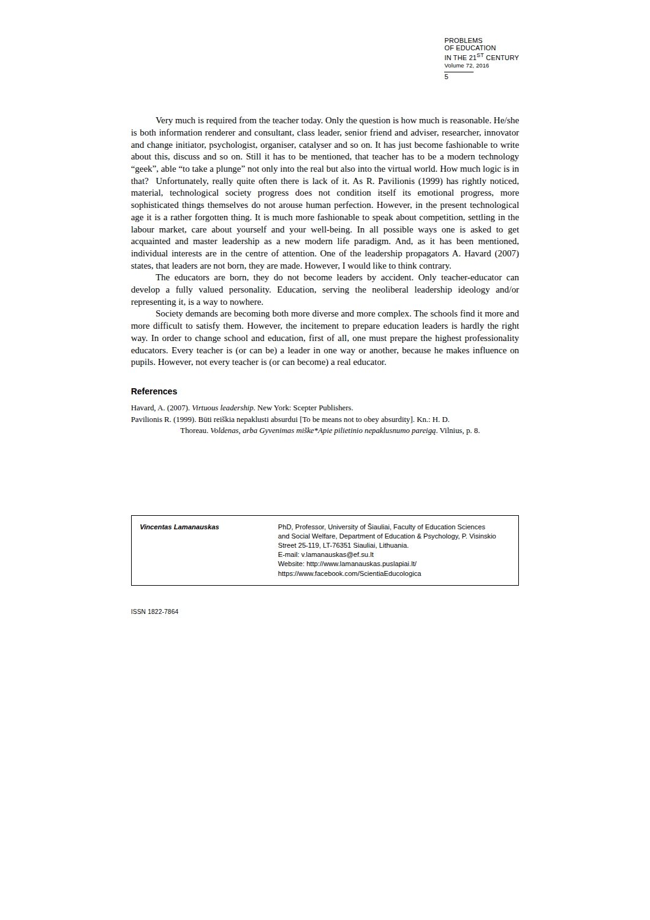Problems
of Education
in the 21st Century
Volume 72, 2016
5
Very much is required from the teacher today. Only the question is how much is reasonable. He/she is both information renderer and consultant, class leader, senior friend and adviser, researcher, innovator and change initiator, psychologist, organiser, catalyser and so on. It has just become fashionable to write about this, discuss and so on. Still it has to be mentioned, that teacher has to be a modern technology “geek”, able “to take a plunge” not only into the real but also into the virtual world. How much logic is in that? Unfortunately, really quite often there is lack of it. As R. Pavilionis (1999) has rightly noticed, material, technological society progress does not condition itself its emotional progress, more sophisticated things themselves do not arouse human perfection. However, in the present technological age it is a rather forgotten thing. It is much more fashionable to speak about competition, settling in the labour market, care about yourself and your well-being. In all possible ways one is asked to get acquainted and master leadership as a new modern life paradigm. And, as it has been mentioned, individual interests are in the centre of attention. One of the leadership propagators A. Havard (2007) states, that leaders are not born, they are made. However, I would like to think contrary.
The educators are born, they do not become leaders by accident. Only teacher-educator can develop a fully valued personality. Education, serving the neoliberal leadership ideology and/or representing it, is a way to nowhere.
Society demands are becoming both more diverse and more complex. The schools find it more and more difficult to satisfy them. However, the incitement to prepare education leaders is hardly the right way. In order to change school and education, first of all, one must prepare the highest professionality educators. Every teacher is (or can be) a leader in one way or another, because he makes influence on pupils. However, not every teacher is (or can become) a real educator.
References
Havard, A. (2007). Virtuous leadership. New York: Scepter Publishers.
Pavilionis R. (1999). Būti reiškia nepaklusti absurdui [To be means not to obey absurdity]. Kn.: H. D.
Thoreau. Voldenas, arba Gyvenimas miške*Apie pilietinio nepaklusnumo pareigą. Vilnius, p. 8.
| Vincentas Lamanauskas | PhD, Professor, University of Šiauliai, Faculty of Education Sciences and Social Welfare, Department of Education & Psychology, P. Visinskio Street 25-119, LT-76351 Siauliai, Lithuania. E-mail: v.lamanauskas@ef.su.lt Website: http://www.lamanauskas.puslapiai.lt/ https://www.facebook.com/ScientiaEducologica |
ISSN 1822-7864